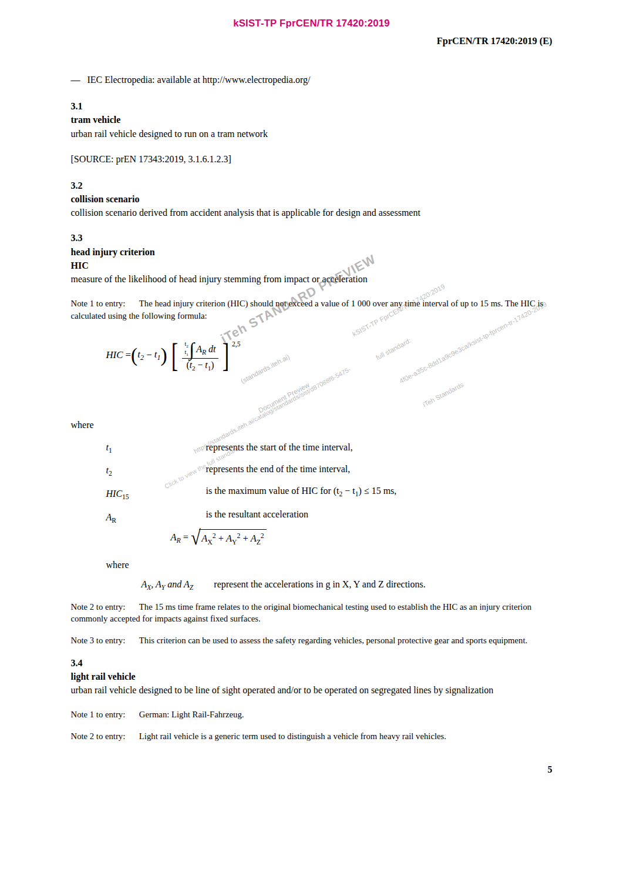kSIST-TP FprCEN/TR 17420:2019
FprCEN/TR 17420:2019 (E)
— IEC Electropedia: available at http://www.electropedia.org/
3.1
tram vehicle
urban rail vehicle designed to run on a tram network
[SOURCE: prEN 17343:2019, 3.1.6.1.2.3]
3.2
collision scenario
collision scenario derived from accident analysis that is applicable for design and assessment
3.3
head injury criterion
HIC
measure of the likelihood of head injury stemming from impact or acceleration
Note 1 to entry: The head injury criterion (HIC) should not exceed a value of 1 000 over any time interval of up to 15 ms. The HIC is calculated using the following formula:
HIC = ( t2 − t1 ) [ t2 t1 ∫ AR dt (t 2 − t 1) ] 2,5
where
t1
represents the start of the time interval,
t2
represents the end of the time interval,
HIC15
is the maximum value of HIC for (t2 − t1) ≤ 15 ms,
AR
is the resultant acceleration
AR = √ AX 2 + AY 2 + AZ 2
where
AX, AY and AZ represent the accelerations in g in X, Y and Z directions.
Note 2 to entry: The 15 ms time frame relates to the original biomechanical testing used to establish the HIC as an injury criterion commonly accepted for impacts against fixed surfaces.
Note 3 to entry: This criterion can be used to assess the safety regarding vehicles, personal protective gear and sports equipment.
3.4
light rail vehicle
urban rail vehicle designed to be line of sight operated and/or to be operated on segregated lines by signalization
Note 1 to entry: German: Light Rail-Fahrzeug.
Note 2 to entry: Light rail vehicle is a generic term used to distinguish a vehicle from heavy rail vehicles.
iTeh STANDARD PREVIEW
(standards.iteh.ai)
Document Preview
https://standards.iteh.ai/catalog/standards/sist/d87088f6-5475-
kSIST-TP FprCEN/TR 17420:2019
full standard:
4f0e-a35c-8dd1a9c9e3ca/ksist-tp-fprcen-tr-17420-2019
iTeh Standards
Click to view the full standard
5